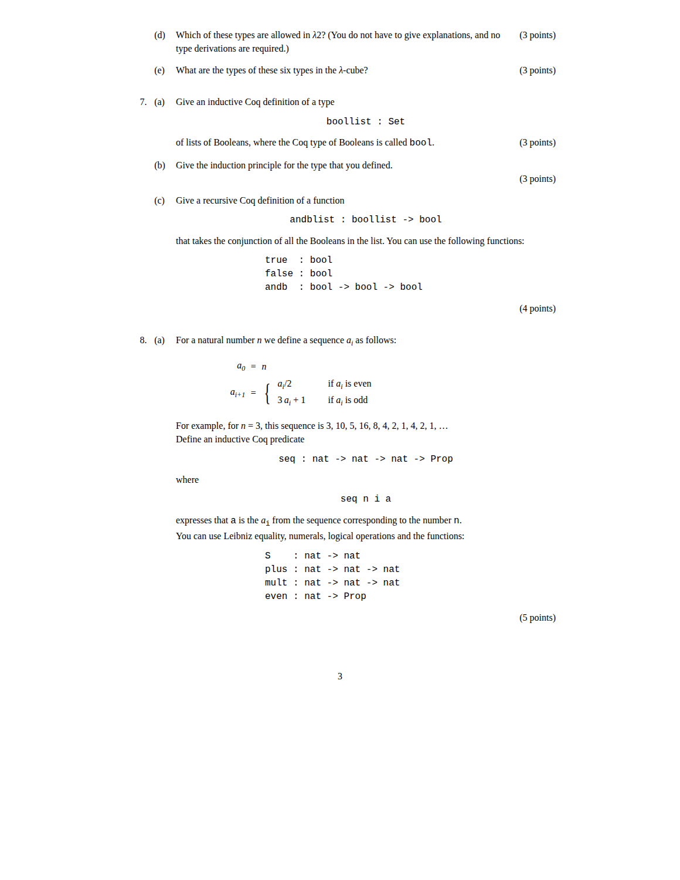(d)
(3 points) Which of these types are allowed in λ2? (You do not have to give explanations, and no type derivations are required.)
(e)
(3 points) What are the types of these six types in the λ-cube?
7.
(a)
Give an inductive Coq definition of a type
boollist : Set
(3 points) of lists of Booleans, where the Coq type of Booleans is called bool.
(b)
Give the induction principle for the type that you defined.
(3 points)
(c)
Give a recursive Coq definition of a function
andblist : boollist -> bool
that takes the conjunction of all the Booleans in the list. You can use the following functions:
true : bool false : bool andb : bool -> bool -> bool
(4 points)
8.
(a)
For a natural number n we define a sequence ai as follows:
| a 0 | = | n |
| a i+1 | = | { / a i /2 / if a i is even / / 3 a i + 1 / if a i is odd / |
For example, for n = 3, this sequence is 3, 10, 5, 16, 8, 4, 2, 1, 4, 2, 1, …
Define an inductive Coq predicate
seq : nat -> nat -> nat -> Prop
where
seq n i a
expresses that a is the ai from the sequence corresponding to the number n.
You can use Leibniz equality, numerals, logical operations and the functions:
S : nat -> nat plus : nat -> nat -> nat mult : nat -> nat -> nat even : nat -> Prop
(5 points)
3